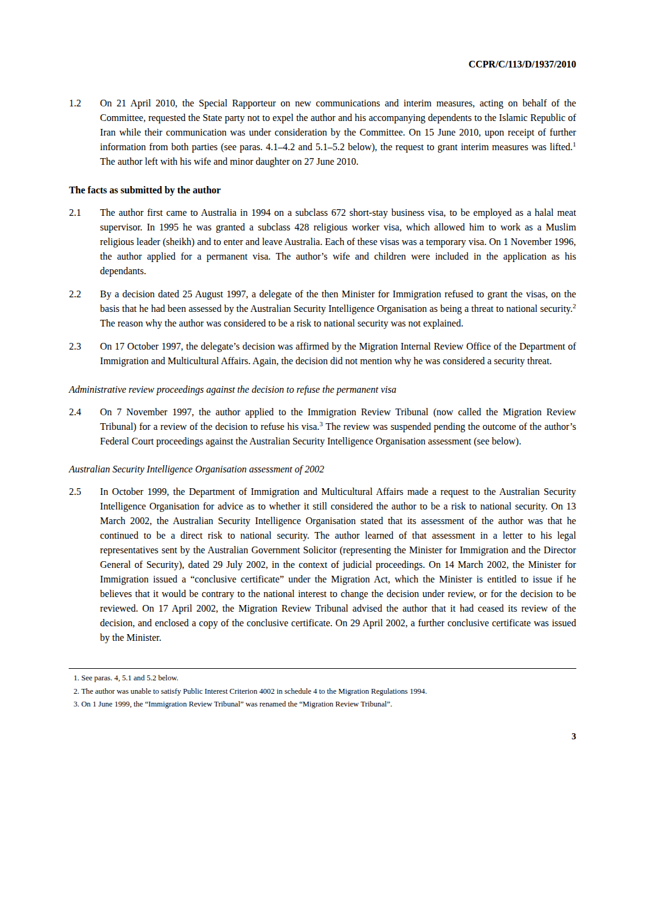CCPR/C/113/D/1937/2010
1.2
On 21 April 2010, the Special Rapporteur on new communications and interim measures, acting on behalf of the Committee, requested the State party not to expel the author and his accompanying dependents to the Islamic Republic of Iran while their communication was under consideration by the Committee. On 15 June 2010, upon receipt of further information from both parties (see paras. 4.1–4.2 and 5.1–5.2 below), the request to grant interim measures was lifted.1 The author left with his wife and minor daughter on 27 June 2010.
The facts as submitted by the author
2.1
The author first came to Australia in 1994 on a subclass 672 short-stay business visa, to be employed as a halal meat supervisor. In 1995 he was granted a subclass 428 religious worker visa, which allowed him to work as a Muslim religious leader (sheikh) and to enter and leave Australia. Each of these visas was a temporary visa. On 1 November 1996, the author applied for a permanent visa. The author’s wife and children were included in the application as his dependants.
2.2
By a decision dated 25 August 1997, a delegate of the then Minister for Immigration refused to grant the visas, on the basis that he had been assessed by the Australian Security Intelligence Organisation as being a threat to national security.2 The reason why the author was considered to be a risk to national security was not explained.
2.3
On 17 October 1997, the delegate’s decision was affirmed by the Migration Internal Review Office of the Department of Immigration and Multicultural Affairs. Again, the decision did not mention why he was considered a security threat.
Administrative review proceedings against the decision to refuse the permanent visa
2.4
On 7 November 1997, the author applied to the Immigration Review Tribunal (now called the Migration Review Tribunal) for a review of the decision to refuse his visa.3 The review was suspended pending the outcome of the author’s Federal Court proceedings against the Australian Security Intelligence Organisation assessment (see below).
Australian Security Intelligence Organisation assessment of 2002
2.5
In October 1999, the Department of Immigration and Multicultural Affairs made a request to the Australian Security Intelligence Organisation for advice as to whether it still considered the author to be a risk to national security. On 13 March 2002, the Australian Security Intelligence Organisation stated that its assessment of the author was that he continued to be a direct risk to national security. The author learned of that assessment in a letter to his legal representatives sent by the Australian Government Solicitor (representing the Minister for Immigration and the Director General of Security), dated 29 July 2002, in the context of judicial proceedings. On 14 March 2002, the Minister for Immigration issued a “conclusive certificate” under the Migration Act, which the Minister is entitled to issue if he believes that it would be contrary to the national interest to change the decision under review, or for the decision to be reviewed. On 17 April 2002, the Migration Review Tribunal advised the author that it had ceased its review of the decision, and enclosed a copy of the conclusive certificate. On 29 April 2002, a further conclusive certificate was issued by the Minister.
See paras. 4, 5.1 and 5.2 below.
The author was unable to satisfy Public Interest Criterion 4002 in schedule 4 to the Migration Regulations 1994.
On 1 June 1999, the “Immigration Review Tribunal” was renamed the “Migration Review Tribunal”.
3